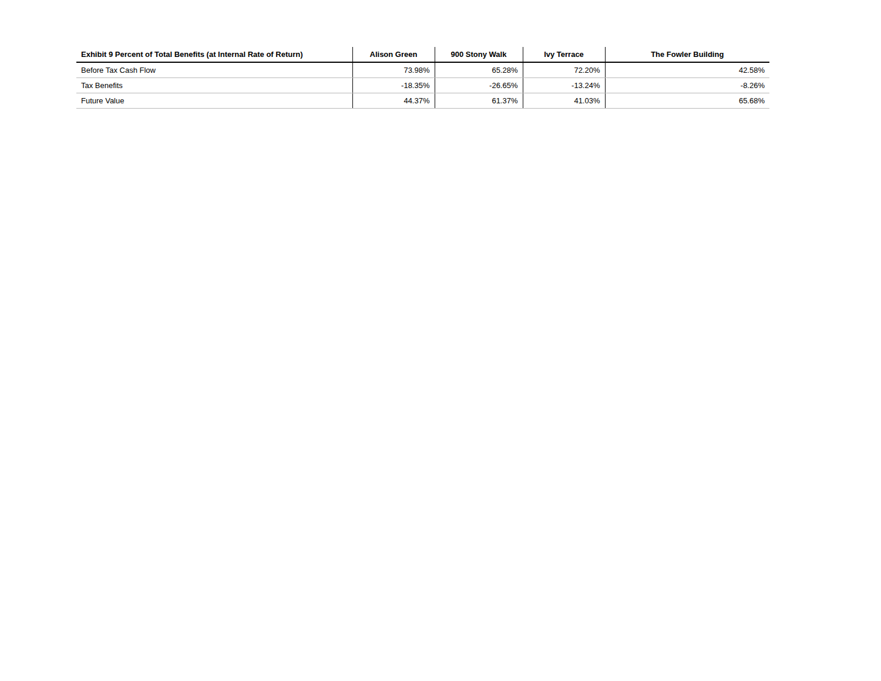| Exhibit 9 Percent of Total Benefits (at Internal Rate of Return) | Alison Green | 900 Stony Walk | Ivy Terrace | The Fowler Building |
| --- | --- | --- | --- | --- |
| Before Tax Cash Flow | 73.98% | 65.28% | 72.20% | 42.58% |
| Tax Benefits | -18.35% | -26.65% | -13.24% | -8.26% |
| Future Value | 44.37% | 61.37% | 41.03% | 65.68% |